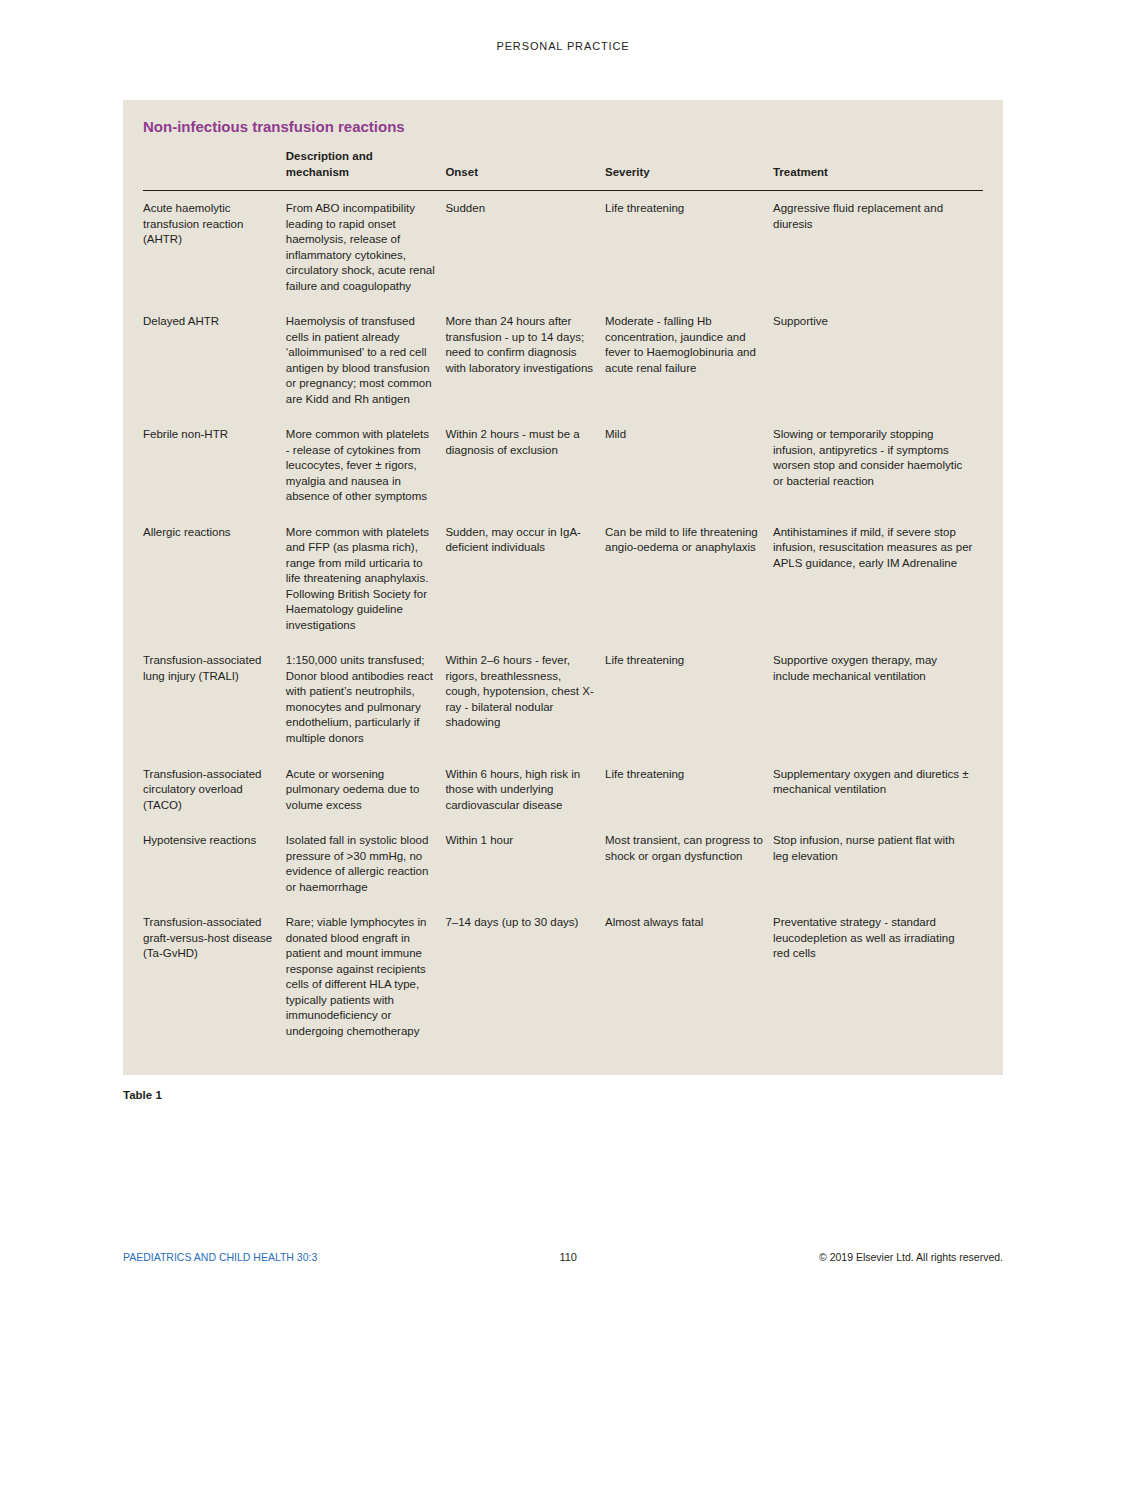PERSONAL PRACTICE
Non-infectious transfusion reactions
| | Description and mechanism | Onset | Severity | Treatment |
| --- | --- | --- | --- | --- |
| Acute haemolytic transfusion reaction (AHTR) | From ABO incompatibility leading to rapid onset haemolysis, release of inflammatory cytokines, circulatory shock, acute renal failure and coagulopathy | Sudden | Life threatening | Aggressive fluid replacement and diuresis |
| Delayed AHTR | Haemolysis of transfused cells in patient already ‘alloimmunised’ to a red cell antigen by blood transfusion or pregnancy; most common are Kidd and Rh antigen | More than 24 hours after transfusion - up to 14 days; need to confirm diagnosis with laboratory investigations | Moderate - falling Hb concentration, jaundice and fever to Haemoglobinuria and acute renal failure | Supportive |
| Febrile non-HTR | More common with platelets - release of cytokines from leucocytes, fever ± rigors, myalgia and nausea in absence of other symptoms | Within 2 hours - must be a diagnosis of exclusion | Mild | Slowing or temporarily stopping infusion, antipyretics - if symptoms worsen stop and consider haemolytic or bacterial reaction |
| Allergic reactions | More common with platelets and FFP (as plasma rich), range from mild urticaria to life threatening anaphylaxis. Following British Society for Haematology guideline investigations | Sudden, may occur in IgA-deficient individuals | Can be mild to life threatening angio-oedema or anaphylaxis | Antihistamines if mild, if severe stop infusion, resuscitation measures as per APLS guidance, early IM Adrenaline |
| Transfusion-associated lung injury (TRALI) | 1:150,000 units transfused; Donor blood antibodies react with patient’s neutrophils, monocytes and pulmonary endothelium, particularly if multiple donors | Within 2–6 hours - fever, rigors, breathlessness, cough, hypotension, chest X-ray - bilateral nodular shadowing | Life threatening | Supportive oxygen therapy, may include mechanical ventilation |
| Transfusion-associated circulatory overload (TACO) | Acute or worsening pulmonary oedema due to volume excess | Within 6 hours, high risk in those with underlying cardiovascular disease | Life threatening | Supplementary oxygen and diuretics ± mechanical ventilation |
| Hypotensive reactions | Isolated fall in systolic blood pressure of >30 mmHg, no evidence of allergic reaction or haemorrhage | Within 1 hour | Most transient, can progress to shock or organ dysfunction | Stop infusion, nurse patient flat with leg elevation |
| Transfusion-associated graft-versus-host disease (Ta-GvHD) | Rare; viable lymphocytes in donated blood engraft in patient and mount immune response against recipients cells of different HLA type, typically patients with immunodeficiency or undergoing chemotherapy | 7–14 days (up to 30 days) | Almost always fatal | Preventative strategy - standard leucodepletion as well as irradiating red cells |
Table 1
PAEDIATRICS AND CHILD HEALTH 30:3
110
© 2019 Elsevier Ltd. All rights reserved.